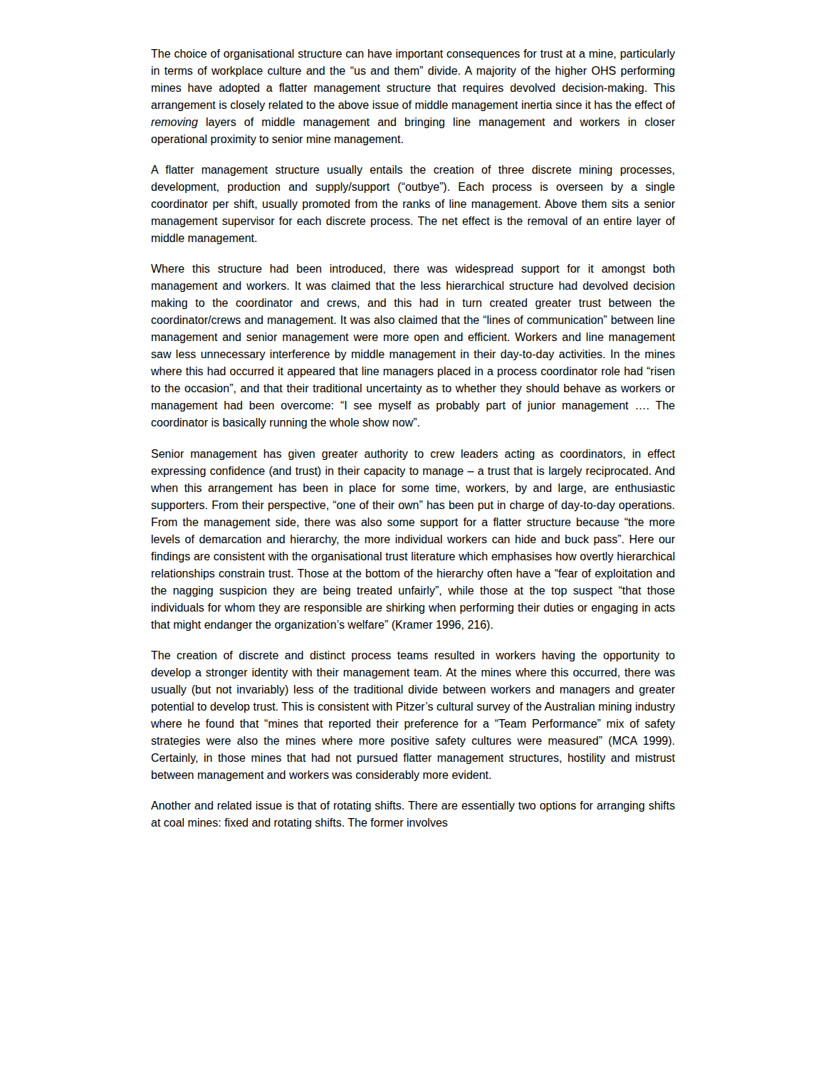The choice of organisational structure can have important consequences for trust at a mine, particularly in terms of workplace culture and the “us and them” divide. A majority of the higher OHS performing mines have adopted a flatter management structure that requires devolved decision-making. This arrangement is closely related to the above issue of middle management inertia since it has the effect of removing layers of middle management and bringing line management and workers in closer operational proximity to senior mine management.
A flatter management structure usually entails the creation of three discrete mining processes, development, production and supply/support (“outbye”). Each process is overseen by a single coordinator per shift, usually promoted from the ranks of line management. Above them sits a senior management supervisor for each discrete process. The net effect is the removal of an entire layer of middle management.
Where this structure had been introduced, there was widespread support for it amongst both management and workers. It was claimed that the less hierarchical structure had devolved decision making to the coordinator and crews, and this had in turn created greater trust between the coordinator/crews and management. It was also claimed that the “lines of communication” between line management and senior management were more open and efficient. Workers and line management saw less unnecessary interference by middle management in their day-to-day activities. In the mines where this had occurred it appeared that line managers placed in a process coordinator role had “risen to the occasion”, and that their traditional uncertainty as to whether they should behave as workers or management had been overcome: “I see myself as probably part of junior management …. The coordinator is basically running the whole show now”.
Senior management has given greater authority to crew leaders acting as coordinators, in effect expressing confidence (and trust) in their capacity to manage – a trust that is largely reciprocated. And when this arrangement has been in place for some time, workers, by and large, are enthusiastic supporters. From their perspective, “one of their own” has been put in charge of day-to-day operations. From the management side, there was also some support for a flatter structure because “the more levels of demarcation and hierarchy, the more individual workers can hide and buck pass”. Here our findings are consistent with the organisational trust literature which emphasises how overtly hierarchical relationships constrain trust. Those at the bottom of the hierarchy often have a “fear of exploitation and the nagging suspicion they are being treated unfairly”, while those at the top suspect “that those individuals for whom they are responsible are shirking when performing their duties or engaging in acts that might endanger the organization’s welfare” (Kramer 1996, 216).
The creation of discrete and distinct process teams resulted in workers having the opportunity to develop a stronger identity with their management team. At the mines where this occurred, there was usually (but not invariably) less of the traditional divide between workers and managers and greater potential to develop trust. This is consistent with Pitzer’s cultural survey of the Australian mining industry where he found that “mines that reported their preference for a “Team Performance” mix of safety strategies were also the mines where more positive safety cultures were measured” (MCA 1999). Certainly, in those mines that had not pursued flatter management structures, hostility and mistrust between management and workers was considerably more evident.
Another and related issue is that of rotating shifts. There are essentially two options for arranging shifts at coal mines: fixed and rotating shifts. The former involves